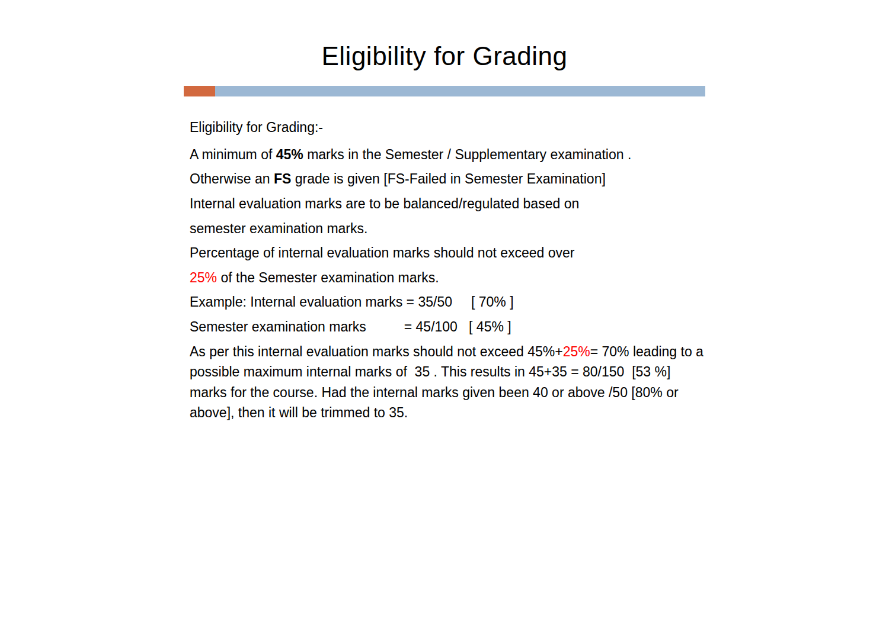Eligibility for Grading
Eligibility for Grading:-
A minimum of 45% marks in the Semester / Supplementary examination .
Otherwise an FS grade is given [FS-Failed in Semester Examination]
Internal evaluation marks are to be balanced/regulated based on
semester examination marks.
Percentage of internal evaluation marks should not exceed over
25% of the Semester examination marks.
Example: Internal evaluation marks = 35/50 [ 70% ]
Semester examination marks = 45/100 [ 45% ]
As per this internal evaluation marks should not exceed 45%+25%= 70% leading to a possible maximum internal marks of 35 . This results in 45+35 = 80/150 [53 %] marks for the course. Had the internal marks given been 40 or above /50 [80% or above], then it will be trimmed to 35.